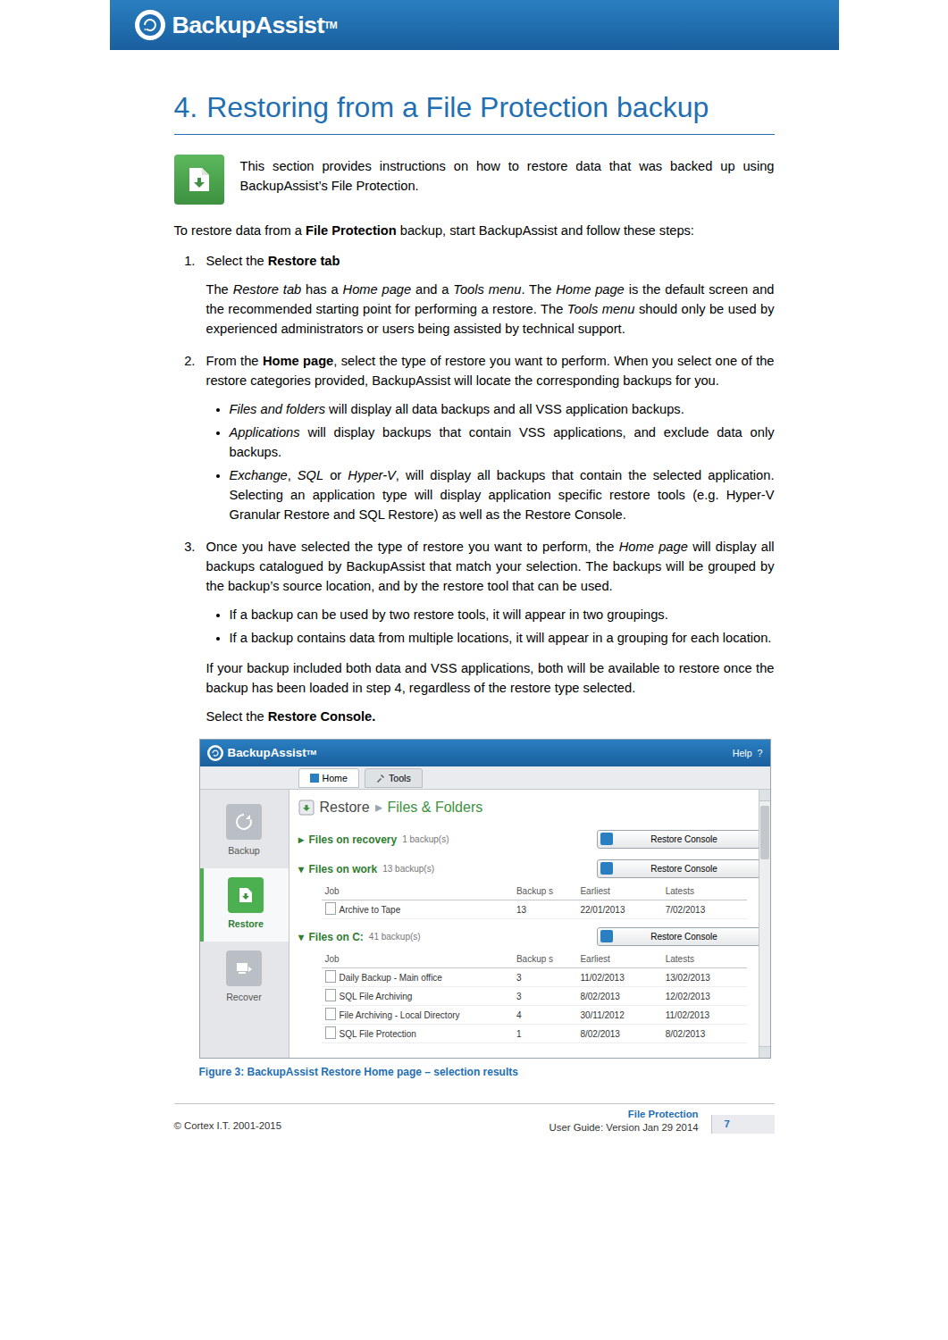Backup AssistTM
4. Restoring from a File Protection backup
This section provides instructions on how to restore data that was backed up using BackupAssist’s File Protection.
To restore data from a File Protection backup, start BackupAssist and follow these steps:
Select the Restore tab
The Restore tab has a Home page and a Tools menu. The Home page is the default screen and the recommended starting point for performing a restore. The Tools menu should only be used by experienced administrators or users being assisted by technical support.
From the Home page, select the type of restore you want to perform. When you select one of the restore categories provided, BackupAssist will locate the corresponding backups for you.
Files and folders will display all data backups and all VSS application backups.
Applications will display backups that contain VSS applications, and exclude data only backups.
Exchange, SQL or Hyper-V, will display all backups that contain the selected application. Selecting an application type will display application specific restore tools (e.g. Hyper-V Granular Restore and SQL Restore) as well as the Restore Console.
Once you have selected the type of restore you want to perform, the Home page will display all backups catalogued by BackupAssist that match your selection. The backups will be grouped by the backup’s source location, and by the restore tool that can be used.
If a backup can be used by two restore tools, it will appear in two groupings.
If a backup contains data from multiple locations, it will appear in a grouping for each location.
If your backup included both data and VSS applications, both will be available to restore once the backup has been loaded in step 4, regardless of the restore type selected.
Select the Restore Console.
BackupAssistTM
Help ?
Home Tools
Backup
Restore
Recover
Restore ▸ Files & Folders
▸ Files on recovery 1 backup(s)
Restore Console
▾ Files on work 13 backup(s)
Restore Console
| Job | Backup s | Earliest | Latests |
| --- | --- | --- | --- |
| Archive to Tape | 13 | 22/01/2013 | 7/02/2013 |
▾ Files on C: 41 backup(s)
Restore Console
| Job | Backup s | Earliest | Latests |
| --- | --- | --- | --- |
| Daily Backup - Main office | 3 | 11/02/2013 | 13/02/2013 |
| SQL File Archiving | 3 | 8/02/2013 | 12/02/2013 |
| File Archiving - Local Directory | 4 | 30/11/2012 | 11/02/2013 |
| SQL File Protection | 1 | 8/02/2013 | 8/02/2013 |
Figure 3: BackupAssist Restore Home page – selection results
© Cortex I.T. 2001-2015
File Protection
User Guide: Version Jan 29 2014
7